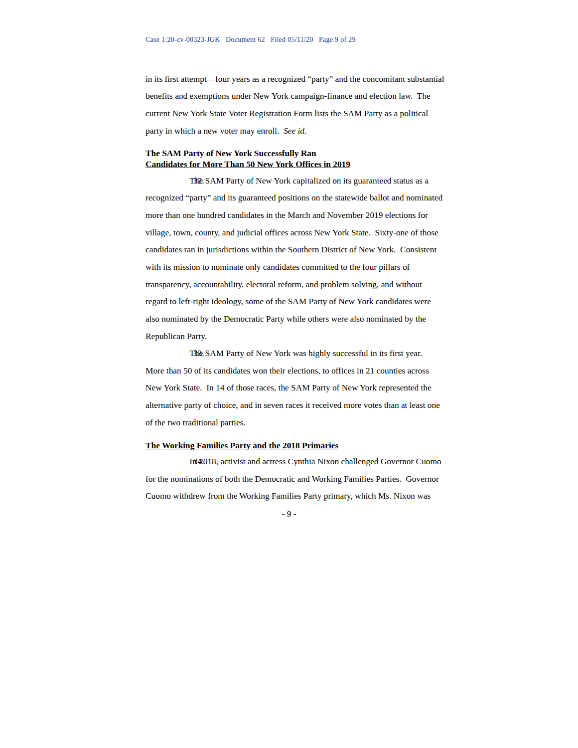Case 1:20-cv-00323-JGK Document 62 Filed 05/11/20 Page 9 of 29
in its first attempt—four years as a recognized “party” and the concomitant substantial benefits and exemptions under New York campaign-finance and election law. The current New York State Voter Registration Form lists the SAM Party as a political party in which a new voter may enroll. See id.
The SAM Party of New York Successfully Ran Candidates for More Than 50 New York Offices in 2019
32. The SAM Party of New York capitalized on its guaranteed status as a recognized “party” and its guaranteed positions on the statewide ballot and nominated more than one hundred candidates in the March and November 2019 elections for village, town, county, and judicial offices across New York State. Sixty-one of those candidates ran in jurisdictions within the Southern District of New York. Consistent with its mission to nominate only candidates committed to the four pillars of transparency, accountability, electoral reform, and problem solving, and without regard to left-right ideology, some of the SAM Party of New York candidates were also nominated by the Democratic Party while others were also nominated by the Republican Party.
33. The SAM Party of New York was highly successful in its first year. More than 50 of its candidates won their elections, to offices in 21 counties across New York State. In 14 of those races, the SAM Party of New York represented the alternative party of choice, and in seven races it received more votes than at least one of the two traditional parties.
The Working Families Party and the 2018 Primaries
34. In 2018, activist and actress Cynthia Nixon challenged Governor Cuomo for the nominations of both the Democratic and Working Families Parties. Governor Cuomo withdrew from the Working Families Party primary, which Ms. Nixon was
- 9 -